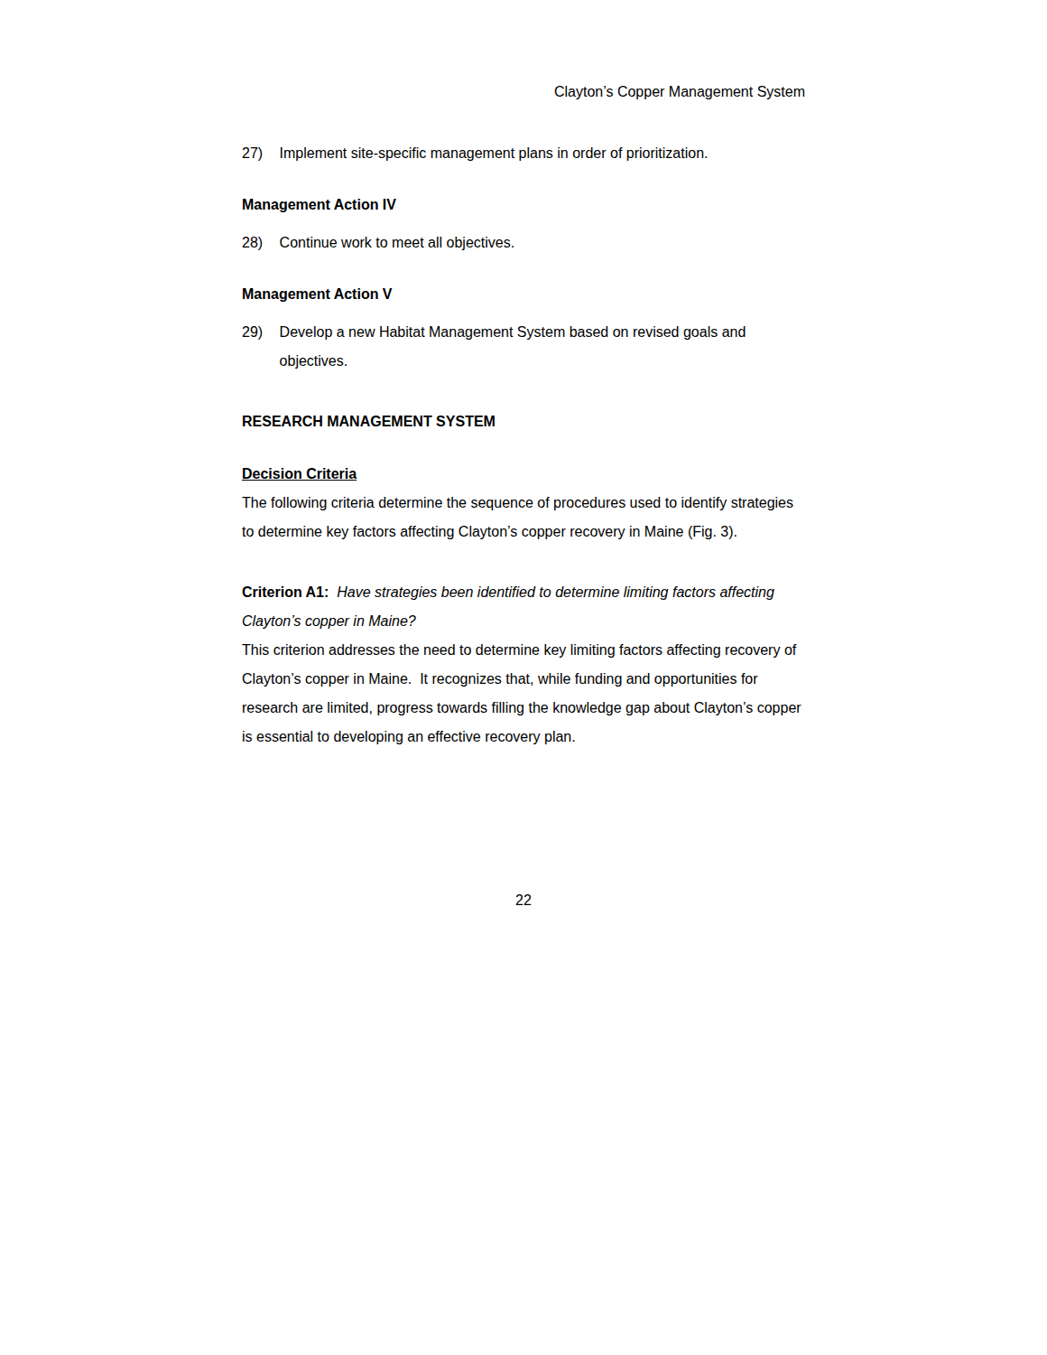Clayton’s Copper Management System
27) Implement site-specific management plans in order of prioritization.
Management Action IV
28) Continue work to meet all objectives.
Management Action V
29) Develop a new Habitat Management System based on revised goals and objectives.
RESEARCH MANAGEMENT SYSTEM
Decision Criteria
The following criteria determine the sequence of procedures used to identify strategies to determine key factors affecting Clayton’s copper recovery in Maine (Fig. 3).
Criterion A1: Have strategies been identified to determine limiting factors affecting Clayton’s copper in Maine?
This criterion addresses the need to determine key limiting factors affecting recovery of Clayton’s copper in Maine. It recognizes that, while funding and opportunities for research are limited, progress towards filling the knowledge gap about Clayton’s copper is essential to developing an effective recovery plan.
22